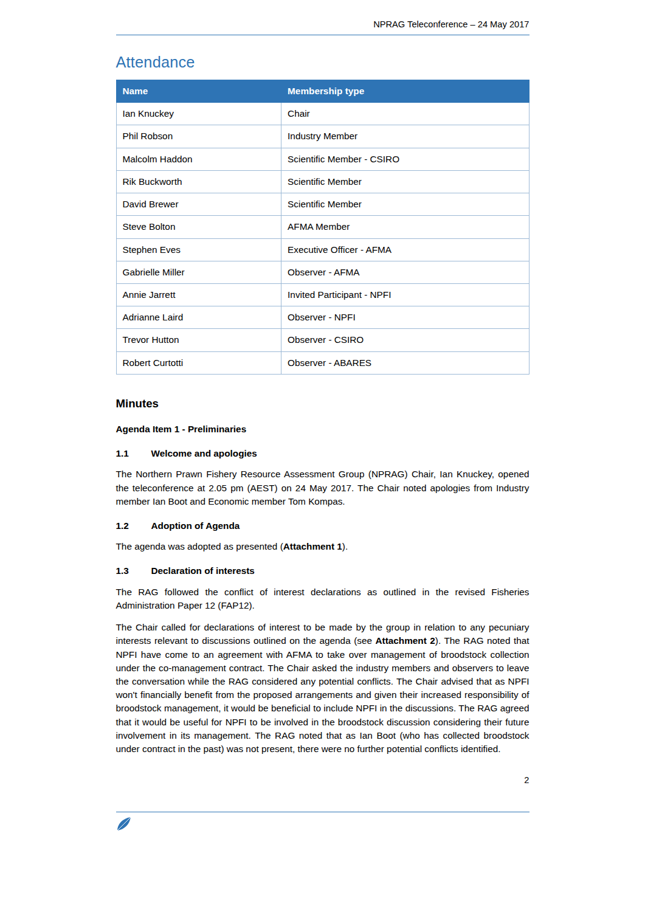NPRAG Teleconference – 24 May 2017
Attendance
| Name | Membership type |
| --- | --- |
| Ian Knuckey | Chair |
| Phil Robson | Industry Member |
| Malcolm Haddon | Scientific Member - CSIRO |
| Rik Buckworth | Scientific Member |
| David Brewer | Scientific Member |
| Steve Bolton | AFMA Member |
| Stephen Eves | Executive Officer - AFMA |
| Gabrielle Miller | Observer - AFMA |
| Annie Jarrett | Invited Participant - NPFI |
| Adrianne Laird | Observer - NPFI |
| Trevor Hutton | Observer - CSIRO |
| Robert Curtotti | Observer - ABARES |
Minutes
Agenda Item 1 - Preliminaries
1.1 Welcome and apologies
The Northern Prawn Fishery Resource Assessment Group (NPRAG) Chair, Ian Knuckey, opened the teleconference at 2.05 pm (AEST) on 24 May 2017. The Chair noted apologies from Industry member Ian Boot and Economic member Tom Kompas.
1.2 Adoption of Agenda
The agenda was adopted as presented (Attachment 1).
1.3 Declaration of interests
The RAG followed the conflict of interest declarations as outlined in the revised Fisheries Administration Paper 12 (FAP12).
The Chair called for declarations of interest to be made by the group in relation to any pecuniary interests relevant to discussions outlined on the agenda (see Attachment 2). The RAG noted that NPFI have come to an agreement with AFMA to take over management of broodstock collection under the co-management contract. The Chair asked the industry members and observers to leave the conversation while the RAG considered any potential conflicts. The Chair advised that as NPFI won't financially benefit from the proposed arrangements and given their increased responsibility of broodstock management, it would be beneficial to include NPFI in the discussions. The RAG agreed that it would be useful for NPFI to be involved in the broodstock discussion considering their future involvement in its management. The RAG noted that as Ian Boot (who has collected broodstock under contract in the past) was not present, there were no further potential conflicts identified.
2